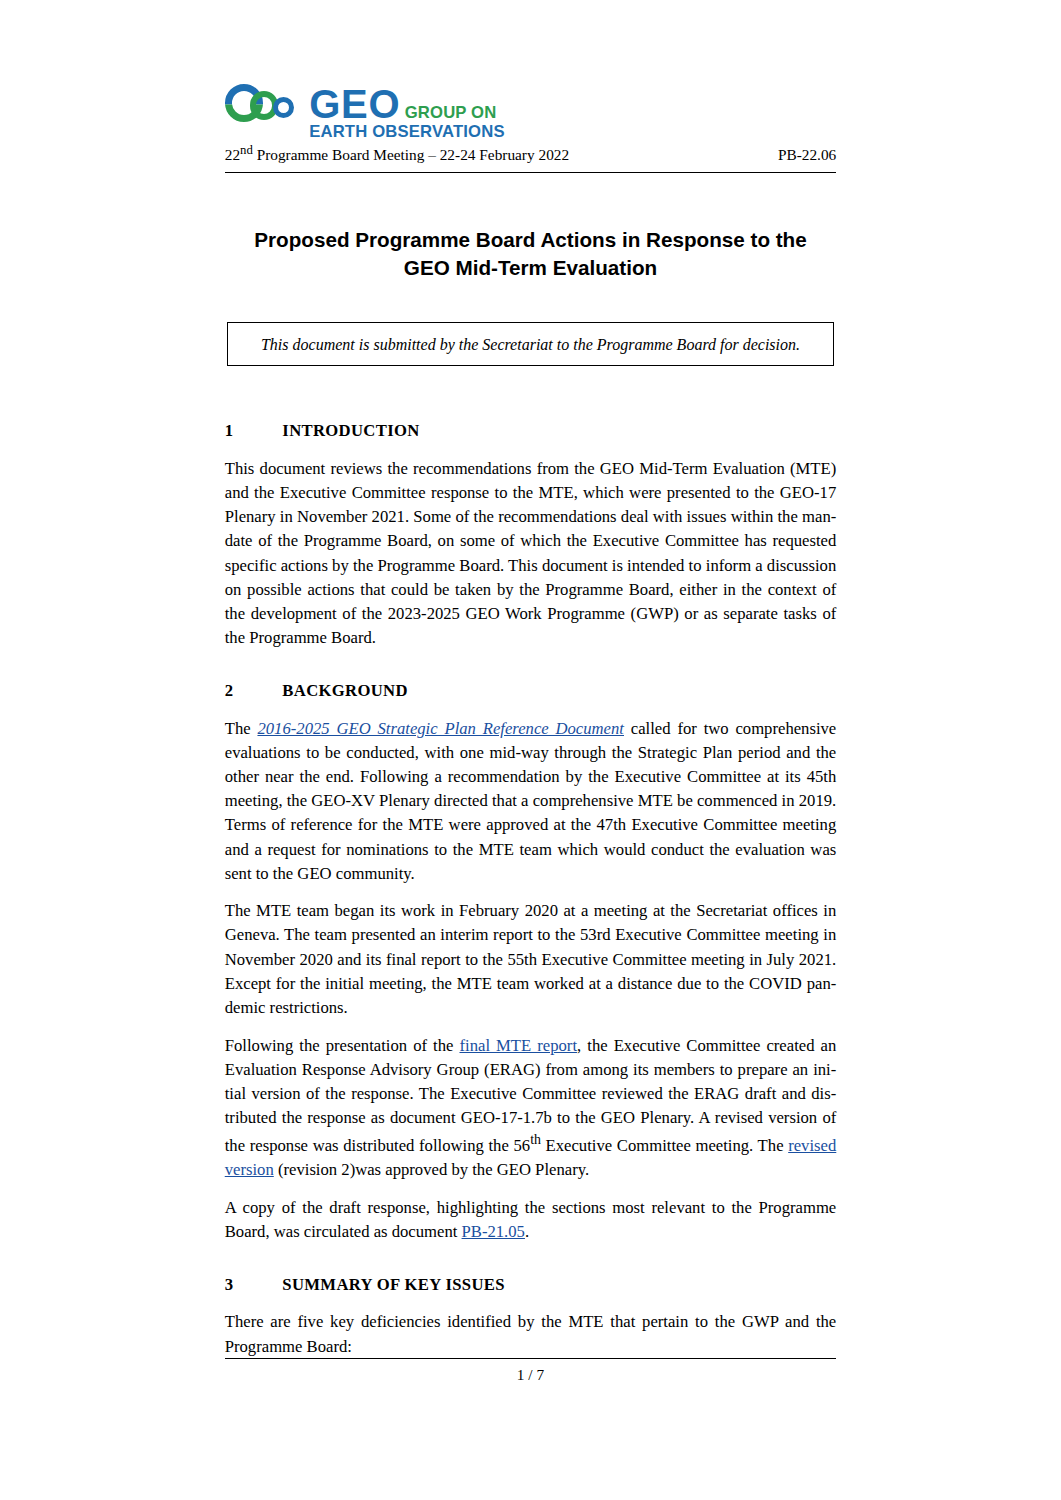GEO GROUP ON
EARTH OBSERVATIONS
22nd Programme Board Meeting – 22-24 February 2022 PB-22.06
Proposed Programme Board Actions in Response to the
GEO Mid-Term Evaluation
This document is submitted by the Secretariat to the Programme Board for decision.
1 INTRODUCTION
This document reviews the recommendations from the GEO Mid-Term Evaluation (MTE) and the Executive Committee response to the MTE, which were presented to the GEO-17 Plenary in November 2021. Some of the recommendations deal with issues within the mandate of the Programme Board, on some of which the Executive Committee has requested specific actions by the Programme Board. This document is intended to inform a discussion on possible actions that could be taken by the Programme Board, either in the context of the development of the 2023-2025 GEO Work Programme (GWP) or as separate tasks of the Programme Board.
2 BACKGROUND
The 2016-2025 GEO Strategic Plan Reference Document called for two comprehensive evaluations to be conducted, with one mid-way through the Strategic Plan period and the other near the end. Following a recommendation by the Executive Committee at its 45th meeting, the GEO-XV Plenary directed that a comprehensive MTE be commenced in 2019. Terms of reference for the MTE were approved at the 47th Executive Committee meeting and a request for nominations to the MTE team which would conduct the evaluation was sent to the GEO community.
The MTE team began its work in February 2020 at a meeting at the Secretariat offices in Geneva. The team presented an interim report to the 53rd Executive Committee meeting in November 2020 and its final report to the 55th Executive Committee meeting in July 2021. Except for the initial meeting, the MTE team worked at a distance due to the COVID pandemic restrictions.
Following the presentation of the final MTE report, the Executive Committee created an Evaluation Response Advisory Group (ERAG) from among its members to prepare an initial version of the response. The Executive Committee reviewed the ERAG draft and distributed the response as document GEO-17-1.7b to the GEO Plenary. A revised version of the response was distributed following the 56th Executive Committee meeting. The revised version (revision 2)was approved by the GEO Plenary.
A copy of the draft response, highlighting the sections most relevant to the Programme Board, was circulated as document PB-21.05.
3 SUMMARY OF KEY ISSUES
There are five key deficiencies identified by the MTE that pertain to the GWP and the Programme Board:
1 / 7